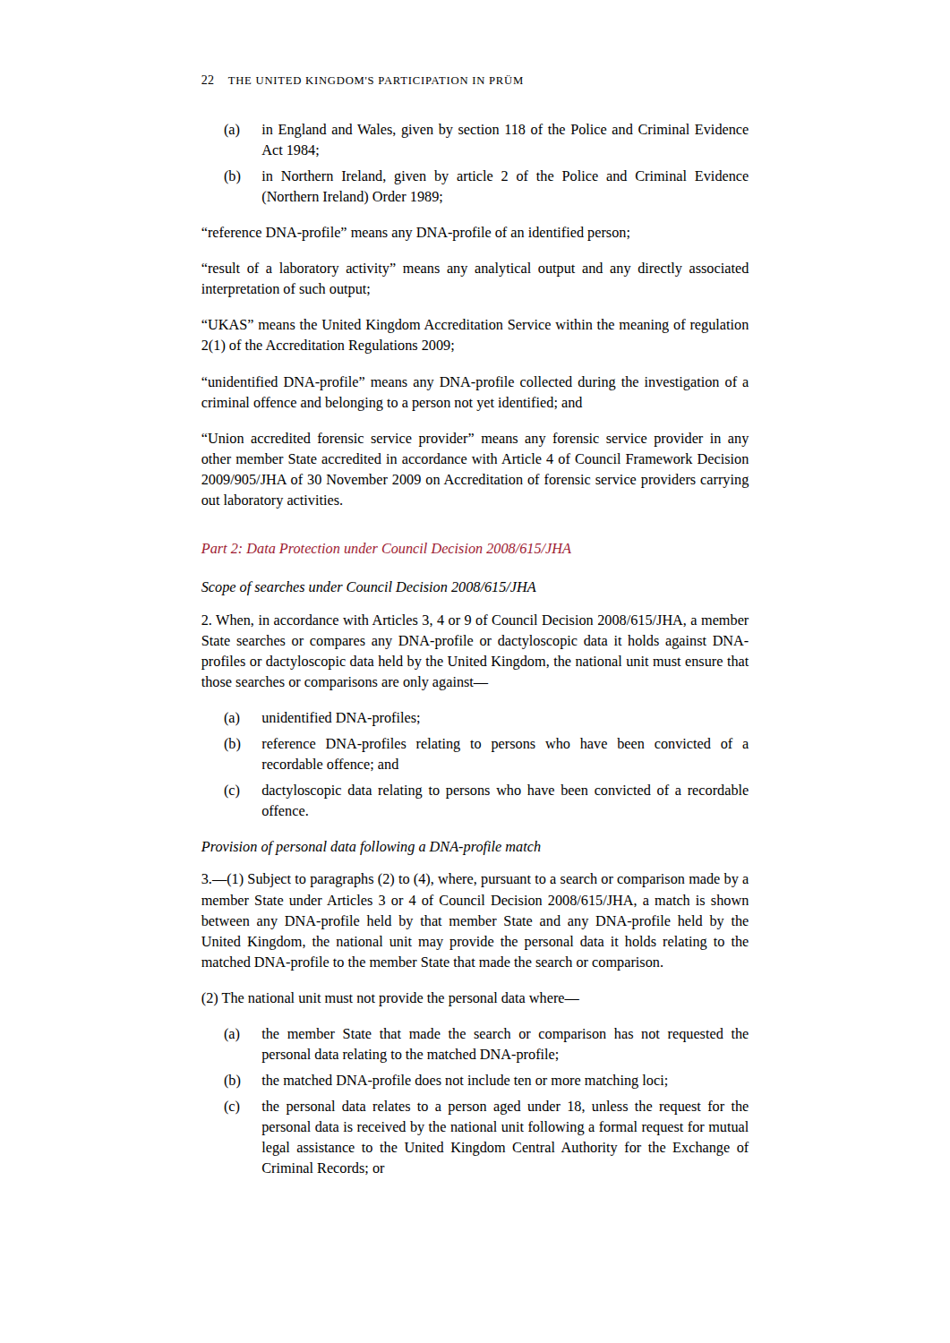22 The United Kingdom's Participation in Prüm
(a) in England and Wales, given by section 118 of the Police and Criminal Evidence Act 1984;
(b) in Northern Ireland, given by article 2 of the Police and Criminal Evidence (Northern Ireland) Order 1989;
“reference DNA-profile” means any DNA-profile of an identified person;
“result of a laboratory activity” means any analytical output and any directly associated interpretation of such output;
“UKAS” means the United Kingdom Accreditation Service within the meaning of regulation 2(1) of the Accreditation Regulations 2009;
“unidentified DNA-profile” means any DNA-profile collected during the investigation of a criminal offence and belonging to a person not yet identified; and
“Union accredited forensic service provider” means any forensic service provider in any other member State accredited in accordance with Article 4 of Council Framework Decision 2009/905/JHA of 30 November 2009 on Accreditation of forensic service providers carrying out laboratory activities.
Part 2: Data Protection under Council Decision 2008/615/JHA
Scope of searches under Council Decision 2008/615/JHA
2. When, in accordance with Articles 3, 4 or 9 of Council Decision 2008/615/JHA, a member State searches or compares any DNA-profile or dactyloscopic data it holds against DNA-profiles or dactyloscopic data held by the United Kingdom, the national unit must ensure that those searches or comparisons are only against—
(a) unidentified DNA-profiles;
(b) reference DNA-profiles relating to persons who have been convicted of a recordable offence; and
(c) dactyloscopic data relating to persons who have been convicted of a recordable offence.
Provision of personal data following a DNA-profile match
3.—(1) Subject to paragraphs (2) to (4), where, pursuant to a search or comparison made by a member State under Articles 3 or 4 of Council Decision 2008/615/JHA, a match is shown between any DNA-profile held by that member State and any DNA-profile held by the United Kingdom, the national unit may provide the personal data it holds relating to the matched DNA-profile to the member State that made the search or comparison.
(2) The national unit must not provide the personal data where—
(a) the member State that made the search or comparison has not requested the personal data relating to the matched DNA-profile;
(b) the matched DNA-profile does not include ten or more matching loci;
(c) the personal data relates to a person aged under 18, unless the request for the personal data is received by the national unit following a formal request for mutual legal assistance to the United Kingdom Central Authority for the Exchange of Criminal Records; or